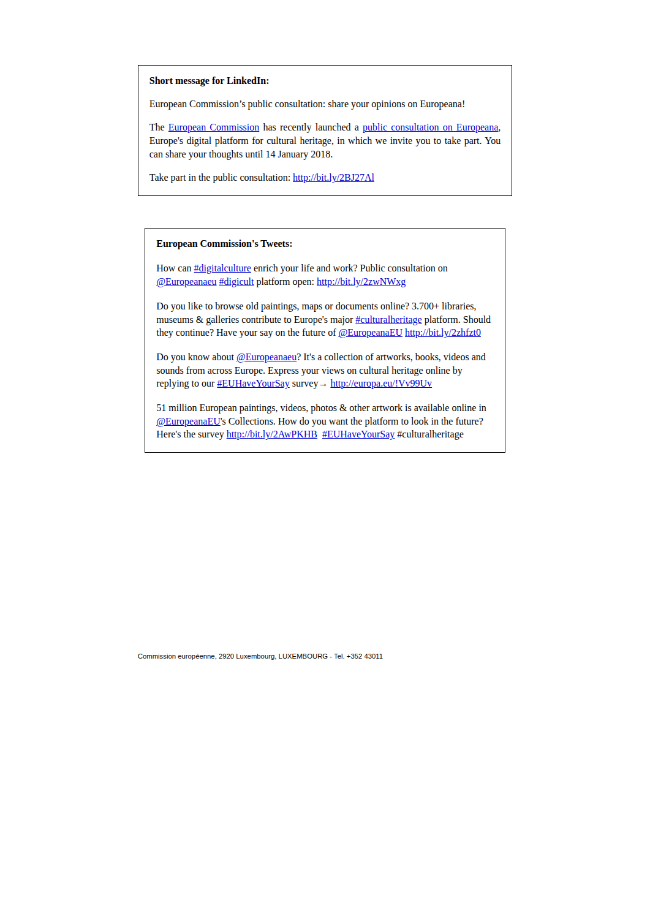Short message for LinkedIn:
European Commission’s public consultation: share your opinions on Europeana!
The European Commission has recently launched a public consultation on Europeana, Europe's digital platform for cultural heritage, in which we invite you to take part. You can share your thoughts until 14 January 2018.
Take part in the public consultation: http://bit.ly/2BJ27Al
European Commission's Tweets:
How can #digitalculture enrich your life and work? Public consultation on @Europeanaeu #digicult platform open: http://bit.ly/2zwNWxg
Do you like to browse old paintings, maps or documents online? 3.700+ libraries, museums & galleries contribute to Europe's major #culturalheritage platform. Should they continue? Have your say on the future of @EuropeanaEU http://bit.ly/2zhfzt0
Do you know about @Europeanaeu? It's a collection of artworks, books, videos and sounds from across Europe. Express your views on cultural heritage online by replying to our #EUHaveYourSay survey→ http://europa.eu/!Vv99Uv
51 million European paintings, videos, photos & other artwork is available online in @EuropeanaEU's Collections. How do you want the platform to look in the future? Here's the survey http://bit.ly/2AwPKHB #EUHaveYourSay #culturalheritage
Commission européenne, 2920 Luxembourg, LUXEMBOURG - Tel. +352 43011